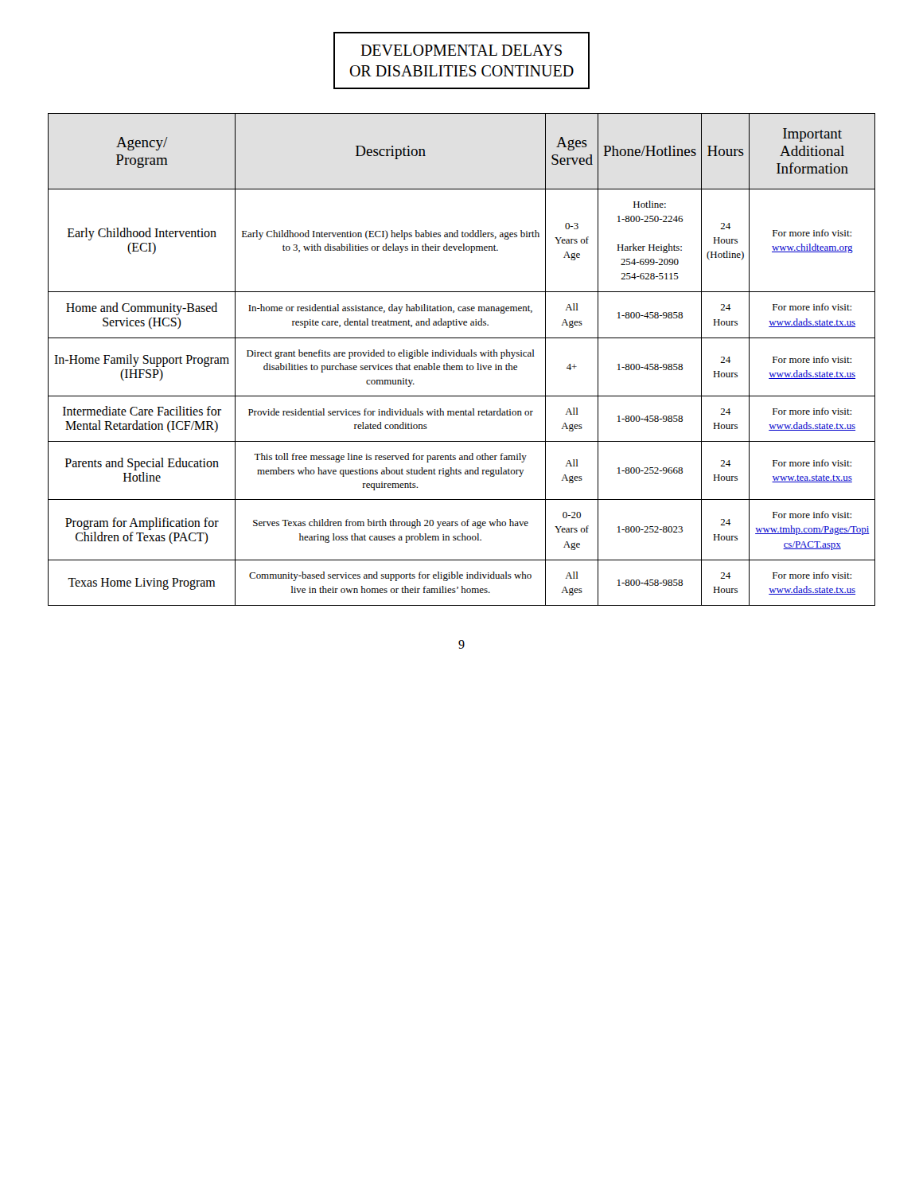DEVELOPMENTAL DELAYS
OR DISABILITIES CONTINUED
| Agency/ Program | Description | Ages Served | Phone/Hotlines | Hours | Important Additional Information |
| --- | --- | --- | --- | --- | --- |
| Early Childhood Intervention (ECI) | Early Childhood Intervention (ECI) helps babies and toddlers, ages birth to 3, with disabilities or delays in their development. | 0-3 Years of Age | Hotline: 1-800-250-2246 Harker Heights: 254-699-2090 254-628-5115 | 24 Hours (Hotline) | For more info visit: www.childteam.org |
| Home and Community-Based Services (HCS) | In-home or residential assistance, day habilitation, case management, respite care, dental treatment, and adaptive aids. | All Ages | 1-800-458-9858 | 24 Hours | For more info visit: www.dads.state.tx.us |
| In-Home Family Support Program (IHFSP) | Direct grant benefits are provided to eligible individuals with physical disabilities to purchase services that enable them to live in the community. | 4+ | 1-800-458-9858 | 24 Hours | For more info visit: www.dads.state.tx.us |
| Intermediate Care Facilities for Mental Retardation (ICF/MR) | Provide residential services for individuals with mental retardation or related conditions | All Ages | 1-800-458-9858 | 24 Hours | For more info visit: www.dads.state.tx.us |
| Parents and Special Education Hotline | This toll free message line is reserved for parents and other family members who have questions about student rights and regulatory requirements. | All Ages | 1-800-252-9668 | 24 Hours | For more info visit: www.tea.state.tx.us |
| Program for Amplification for Children of Texas (PACT) | Serves Texas children from birth through 20 years of age who have hearing loss that causes a problem in school. | 0-20 Years of Age | 1-800-252-8023 | 24 Hours | For more info visit: www.tmhp.com/Pages/Topics/PACT.aspx |
| Texas Home Living Program | Community-based services and supports for eligible individuals who live in their own homes or their families’ homes. | All Ages | 1-800-458-9858 | 24 Hours | For more info visit: www.dads.state.tx.us |
9